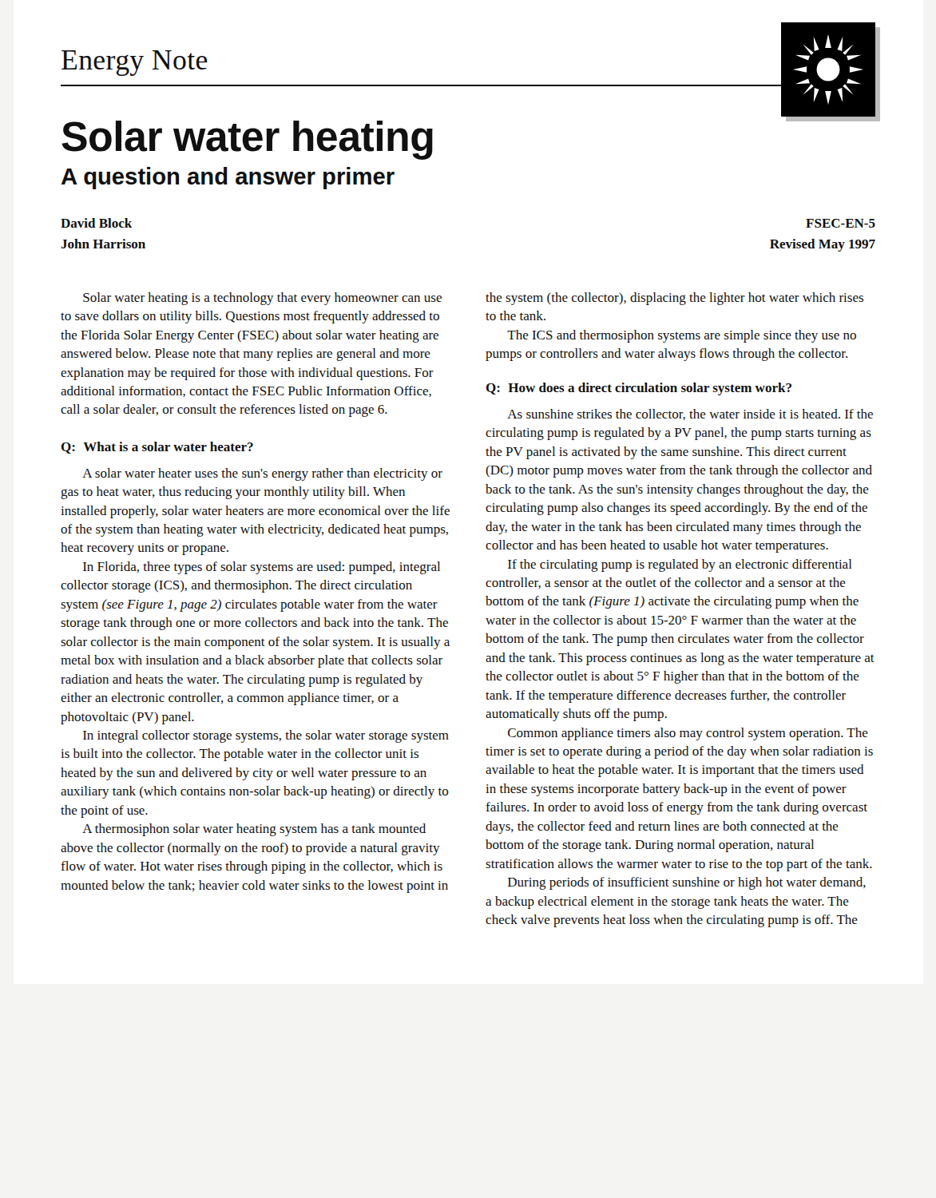Energy Note
Solar water heating
A question and answer primer
David Block
John Harrison
FSEC-EN-5
Revised May 1997
Solar water heating is a technology that every homeowner can use to save dollars on utility bills. Questions most frequently addressed to the Florida Solar Energy Center (FSEC) about solar water heating are answered below. Please note that many replies are general and more explanation may be required for those with individual questions. For additional information, contact the FSEC Public Information Office, call a solar dealer, or consult the references listed on page 6.
Q: What is a solar water heater?
A solar water heater uses the sun's energy rather than electricity or gas to heat water, thus reducing your monthly utility bill. When installed properly, solar water heaters are more economical over the life of the system than heating water with electricity, dedicated heat pumps, heat recovery units or propane.
In Florida, three types of solar systems are used: pumped, integral collector storage (ICS), and thermosiphon. The direct circulation system (see Figure 1, page 2) circulates potable water from the water storage tank through one or more collectors and back into the tank. The solar collector is the main component of the solar system. It is usually a metal box with insulation and a black absorber plate that collects solar radiation and heats the water. The circulating pump is regulated by either an electronic controller, a common appliance timer, or a photovoltaic (PV) panel.
In integral collector storage systems, the solar water storage system is built into the collector. The potable water in the collector unit is heated by the sun and delivered by city or well water pressure to an auxiliary tank (which contains non-solar back-up heating) or directly to the point of use.
A thermosiphon solar water heating system has a tank mounted above the collector (normally on the roof) to provide a natural gravity flow of water. Hot water rises through piping in the collector, which is mounted below the tank; heavier cold water sinks to the lowest point in the system (the collector), displacing the lighter hot water which rises to the tank.
The ICS and thermosiphon systems are simple since they use no pumps or controllers and water always flows through the collector.
Q: How does a direct circulation solar system work?
As sunshine strikes the collector, the water inside it is heated. If the circulating pump is regulated by a PV panel, the pump starts turning as the PV panel is activated by the same sunshine. This direct current (DC) motor pump moves water from the tank through the collector and back to the tank. As the sun's intensity changes throughout the day, the circulating pump also changes its speed accordingly. By the end of the day, the water in the tank has been circulated many times through the collector and has been heated to usable hot water temperatures.
If the circulating pump is regulated by an electronic differential controller, a sensor at the outlet of the collector and a sensor at the bottom of the tank (Figure 1) activate the circulating pump when the water in the collector is about 15-20° F warmer than the water at the bottom of the tank. The pump then circulates water from the collector and the tank. This process continues as long as the water temperature at the collector outlet is about 5° F higher than that in the bottom of the tank. If the temperature difference decreases further, the controller automatically shuts off the pump.
Common appliance timers also may control system operation. The timer is set to operate during a period of the day when solar radiation is available to heat the potable water. It is important that the timers used in these systems incorporate battery back-up in the event of power failures. In order to avoid loss of energy from the tank during overcast days, the collector feed and return lines are both connected at the bottom of the storage tank. During normal operation, natural stratification allows the warmer water to rise to the top part of the tank.
During periods of insufficient sunshine or high hot water demand, a backup electrical element in the storage tank heats the water. The check valve prevents heat loss when the circulating pump is off. The